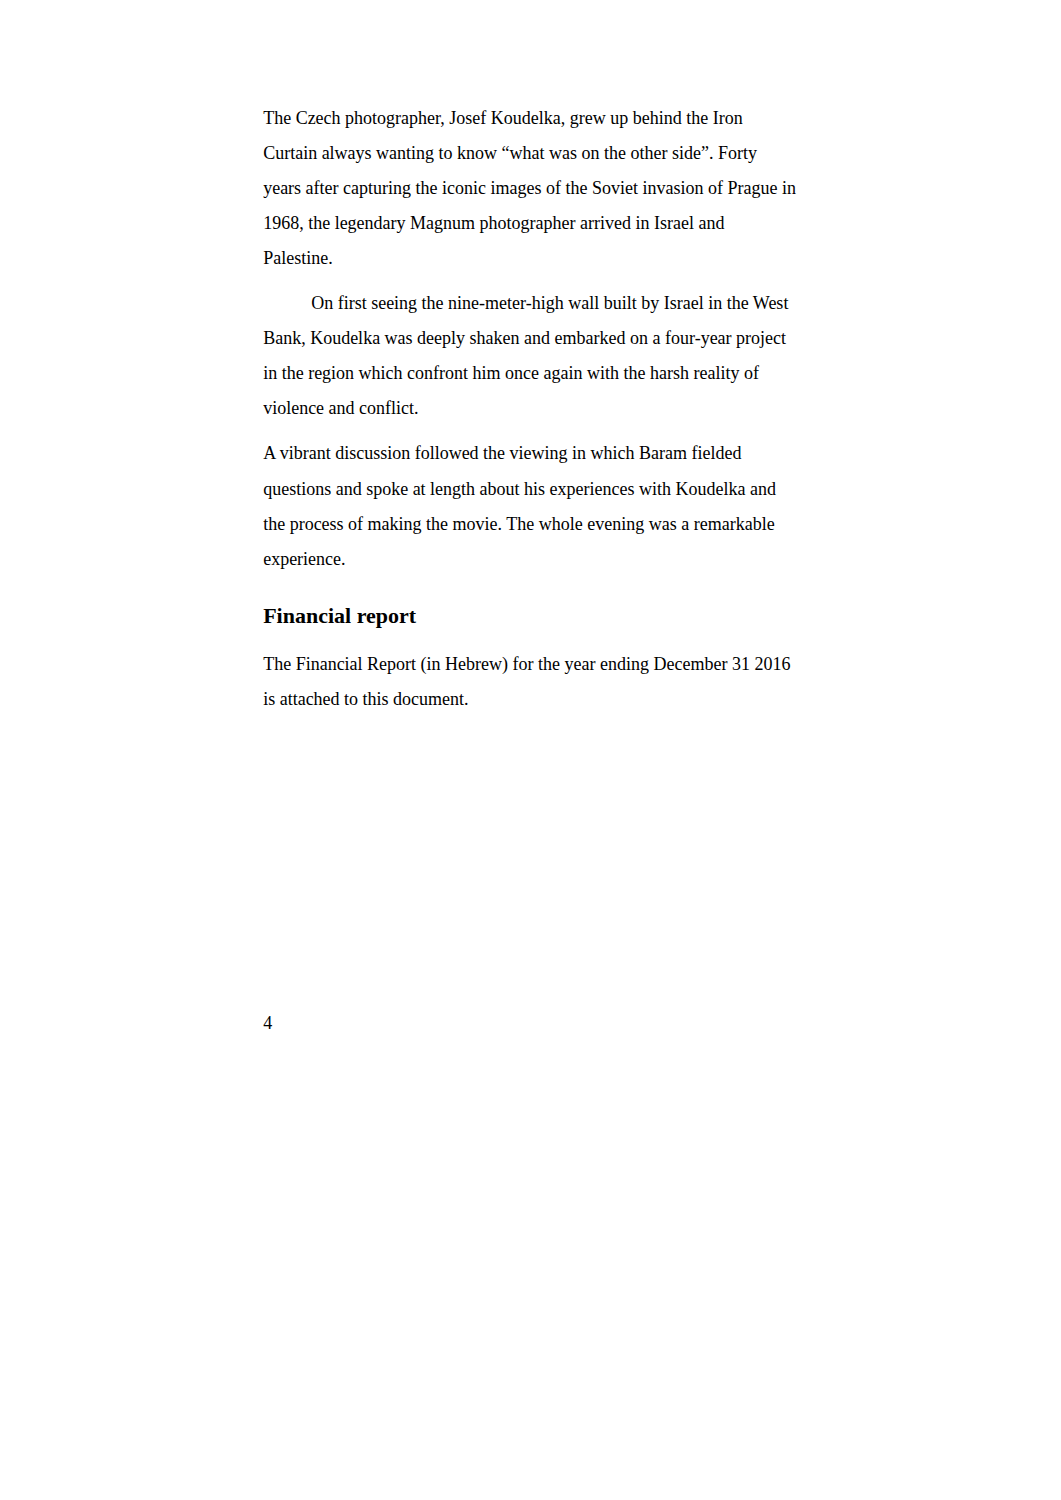The Czech photographer, Josef Koudelka, grew up behind the Iron Curtain always wanting to know “what was on the other side”. Forty years after capturing the iconic images of the Soviet invasion of Prague in 1968, the legendary Magnum photographer arrived in Israel and Palestine.
On first seeing the nine-meter-high wall built by Israel in the West Bank, Koudelka was deeply shaken and embarked on a four-year project in the region which confront him once again with the harsh reality of violence and conflict.
A vibrant discussion followed the viewing in which Baram fielded questions and spoke at length about his experiences with Koudelka and the process of making the movie. The whole evening was a remarkable experience.
Financial report
The Financial Report (in Hebrew) for the year ending December 31 2016 is attached to this document.
4